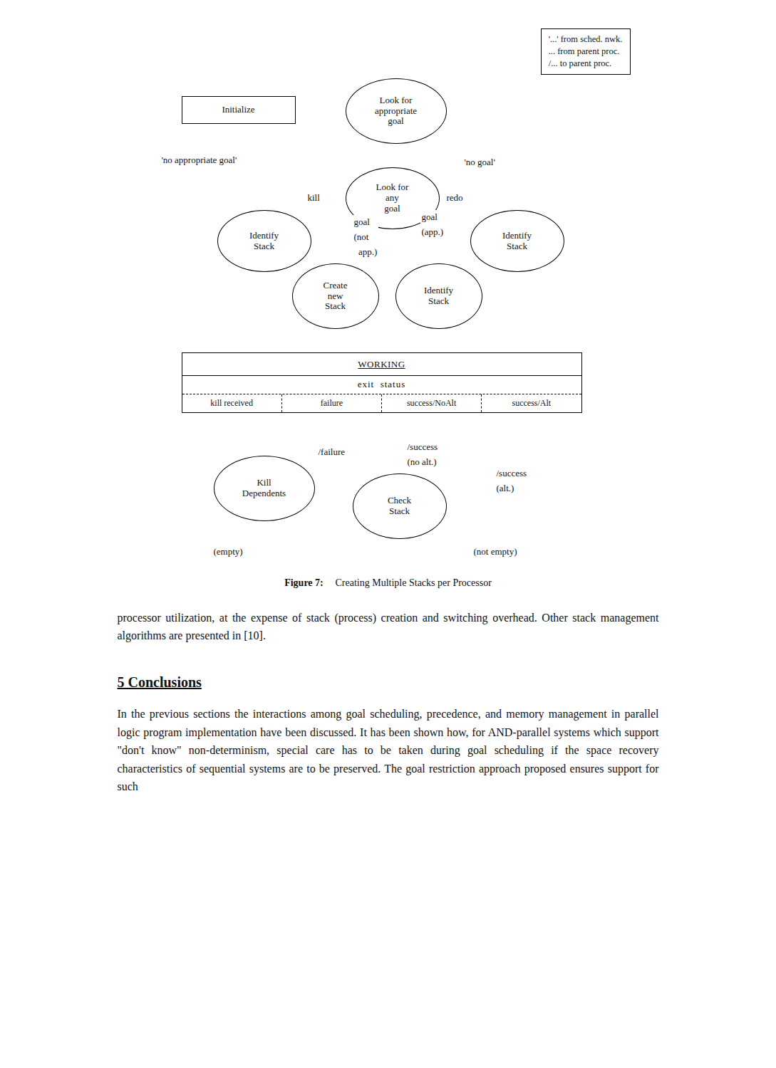'...' from sched. nwk.
... from parent proc.
/... to parent proc.
Initialize
Look for
appropriate
goal
Look for
any
goal
'no appropriate goal'
'no goal'
kill
redo
goal
(not
app.)
goal
(app.)
Identify
Stack
Identify
Stack
Create
new
Stack
Identify
Stack
WORKING
exit status
kill received
failure
success/NoAlt
success/Alt
Kill
Dependents
Check
Stack
/failure
/success
(no alt.)
/success
(alt.)
(empty)
(not empty)
Figure 7: Creating Multiple Stacks per Processor
processor utilization, at the expense of stack (process) creation and switching overhead. Other stack management algorithms are presented in [10].
5 Conclusions
In the previous sections the interactions among goal scheduling, precedence, and memory management in parallel logic program implementation have been discussed. It has been shown how, for AND-parallel systems which support "don't know" non-determinism, special care has to be taken during goal scheduling if the space recovery characteristics of sequential systems are to be preserved. The goal restriction approach proposed ensures support for such